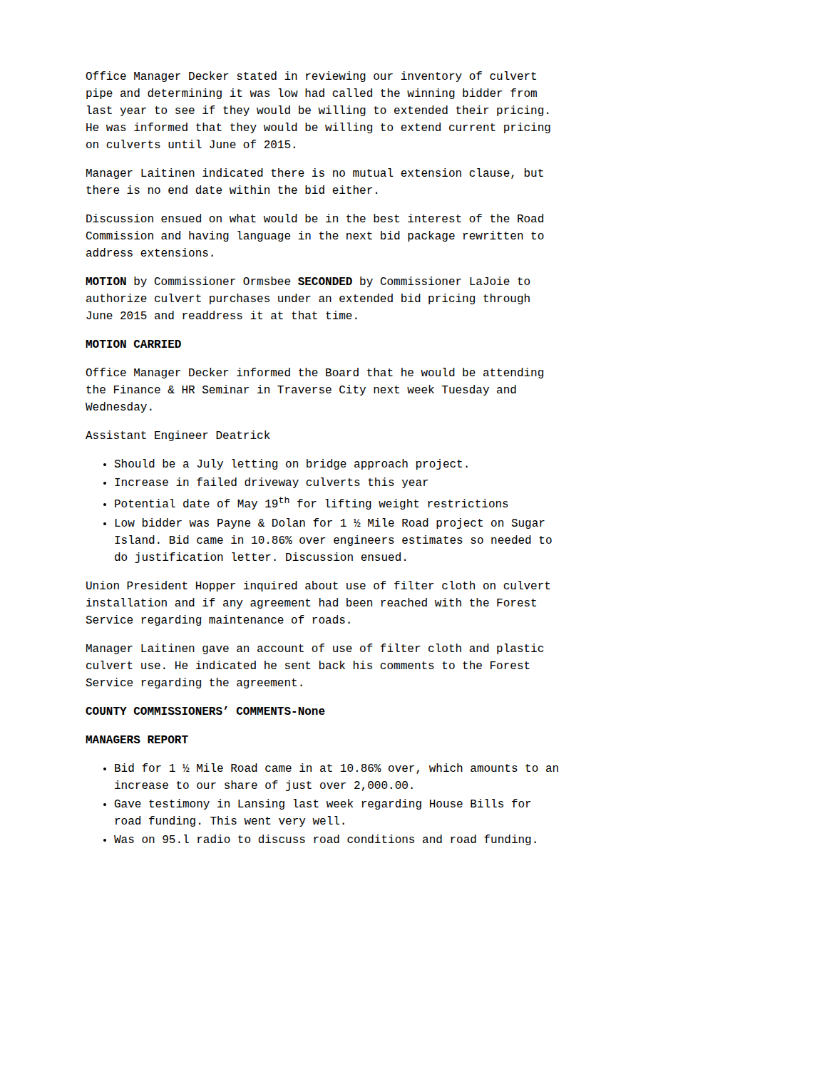Office Manager Decker stated in reviewing our inventory of culvert pipe and determining it was low had called the winning bidder from last year to see if they would be willing to extended their pricing. He was informed that they would be willing to extend current pricing on culverts until June of 2015.
Manager Laitinen indicated there is no mutual extension clause, but there is no end date within the bid either.
Discussion ensued on what would be in the best interest of the Road Commission and having language in the next bid package rewritten to address extensions.
MOTION by Commissioner Ormsbee SECONDED by Commissioner LaJoie to authorize culvert purchases under an extended bid pricing through June 2015 and readdress it at that time.
MOTION CARRIED
Office Manager Decker informed the Board that he would be attending the Finance & HR Seminar in Traverse City next week Tuesday and Wednesday.
Assistant Engineer Deatrick
Should be a July letting on bridge approach project.
Increase in failed driveway culverts this year
Potential date of May 19th for lifting weight restrictions
Low bidder was Payne & Dolan for 1 ½ Mile Road project on Sugar Island. Bid came in 10.86% over engineers estimates so needed to do justification letter. Discussion ensued.
Union President Hopper inquired about use of filter cloth on culvert installation and if any agreement had been reached with the Forest Service regarding maintenance of roads.
Manager Laitinen gave an account of use of filter cloth and plastic culvert use. He indicated he sent back his comments to the Forest Service regarding the agreement.
COUNTY COMMISSIONERS’ COMMENTS-None
MANAGERS REPORT
Bid for 1 ½ Mile Road came in at 10.86% over, which amounts to an increase to our share of just over 2,000.00.
Gave testimony in Lansing last week regarding House Bills for road funding. This went very well.
Was on 95.l radio to discuss road conditions and road funding.